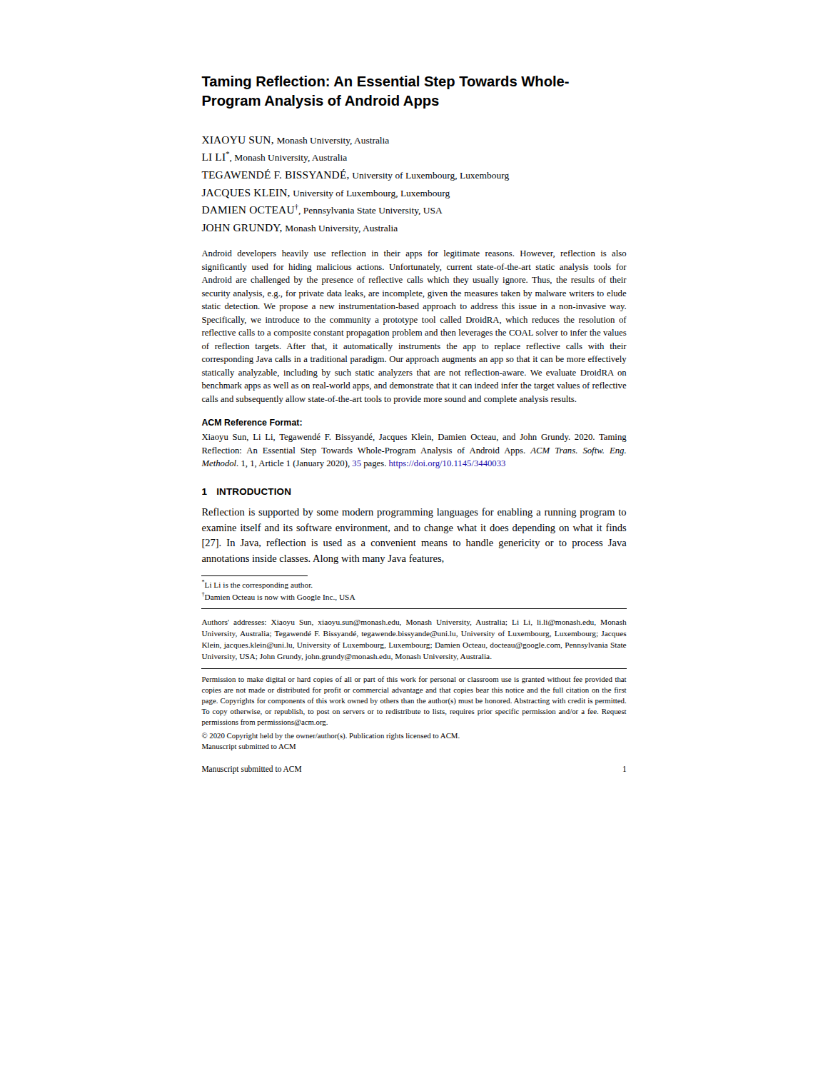Taming Reflection: An Essential Step Towards Whole-Program Analysis of Android Apps
XIAOYU SUN, Monash University, Australia
LI LI*, Monash University, Australia
TEGAWENDÉ F. BISSYANDÉ, University of Luxembourg, Luxembourg
JACQUES KLEIN, University of Luxembourg, Luxembourg
DAMIEN OCTEAU†, Pennsylvania State University, USA
JOHN GRUNDY, Monash University, Australia
Android developers heavily use reflection in their apps for legitimate reasons. However, reflection is also significantly used for hiding malicious actions. Unfortunately, current state-of-the-art static analysis tools for Android are challenged by the presence of reflective calls which they usually ignore. Thus, the results of their security analysis, e.g., for private data leaks, are incomplete, given the measures taken by malware writers to elude static detection. We propose a new instrumentation-based approach to address this issue in a non-invasive way. Specifically, we introduce to the community a prototype tool called DroidRA, which reduces the resolution of reflective calls to a composite constant propagation problem and then leverages the COAL solver to infer the values of reflection targets. After that, it automatically instruments the app to replace reflective calls with their corresponding Java calls in a traditional paradigm. Our approach augments an app so that it can be more effectively statically analyzable, including by such static analyzers that are not reflection-aware. We evaluate DroidRA on benchmark apps as well as on real-world apps, and demonstrate that it can indeed infer the target values of reflective calls and subsequently allow state-of-the-art tools to provide more sound and complete analysis results.
ACM Reference Format: Xiaoyu Sun, Li Li, Tegawendé F. Bissyandé, Jacques Klein, Damien Octeau, and John Grundy. 2020. Taming Reflection: An Essential Step Towards Whole-Program Analysis of Android Apps. ACM Trans. Softw. Eng. Methodol. 1, 1, Article 1 (January 2020), 35 pages. https://doi.org/10.1145/3440033
1 INTRODUCTION
Reflection is supported by some modern programming languages for enabling a running program to examine itself and its software environment, and to change what it does depending on what it finds [27]. In Java, reflection is used as a convenient means to handle genericity or to process Java annotations inside classes. Along with many Java features,
*Li Li is the corresponding author.
†Damien Octeau is now with Google Inc., USA
Authors' addresses: Xiaoyu Sun, xiaoyu.sun@monash.edu, Monash University, Australia; Li Li, li.li@monash.edu, Monash University, Australia; Tegawendé F. Bissyandé, tegawende.bissyande@uni.lu, University of Luxembourg, Luxembourg; Jacques Klein, jacques.klein@uni.lu, University of Luxembourg, Luxembourg; Damien Octeau, docteau@google.com, Pennsylvania State University, USA; John Grundy, john.grundy@monash.edu, Monash University, Australia.
Permission to make digital or hard copies of all or part of this work for personal or classroom use is granted without fee provided that copies are not made or distributed for profit or commercial advantage and that copies bear this notice and the full citation on the first page. Copyrights for components of this work owned by others than the author(s) must be honored. Abstracting with credit is permitted. To copy otherwise, or republish, to post on servers or to redistribute to lists, requires prior specific permission and/or a fee. Request permissions from permissions@acm.org.
© 2020 Copyright held by the owner/author(s). Publication rights licensed to ACM.
Manuscript submitted to ACM
Manuscript submitted to ACM
1